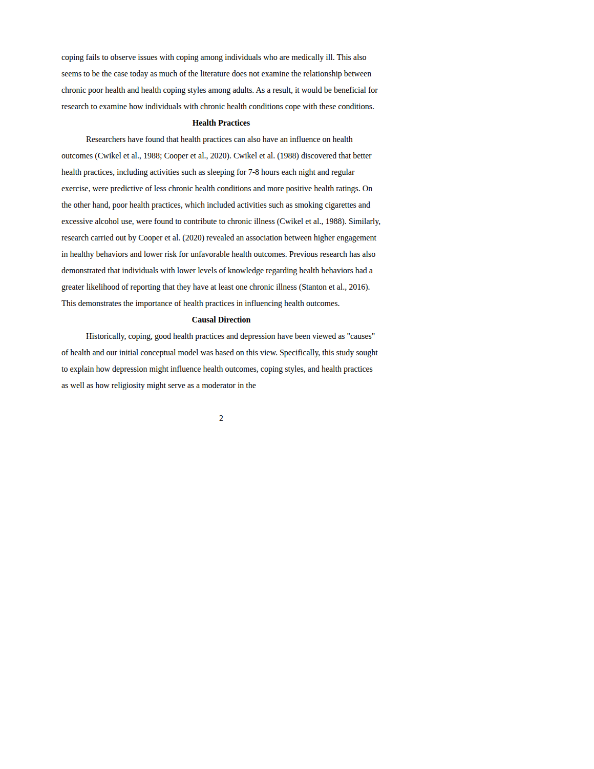coping fails to observe issues with coping among individuals who are medically ill. This also seems to be the case today as much of the literature does not examine the relationship between chronic poor health and health coping styles among adults. As a result, it would be beneficial for research to examine how individuals with chronic health conditions cope with these conditions.
Health Practices
Researchers have found that health practices can also have an influence on health outcomes (Cwikel et al., 1988; Cooper et al., 2020). Cwikel et al. (1988) discovered that better health practices, including activities such as sleeping for 7-8 hours each night and regular exercise, were predictive of less chronic health conditions and more positive health ratings. On the other hand, poor health practices, which included activities such as smoking cigarettes and excessive alcohol use, were found to contribute to chronic illness (Cwikel et al., 1988). Similarly, research carried out by Cooper et al. (2020) revealed an association between higher engagement in healthy behaviors and lower risk for unfavorable health outcomes. Previous research has also demonstrated that individuals with lower levels of knowledge regarding health behaviors had a greater likelihood of reporting that they have at least one chronic illness (Stanton et al., 2016). This demonstrates the importance of health practices in influencing health outcomes.
Causal Direction
Historically, coping, good health practices and depression have been viewed as "causes" of health and our initial conceptual model was based on this view. Specifically, this study sought to explain how depression might influence health outcomes, coping styles, and health practices as well as how religiosity might serve as a moderator in the
2